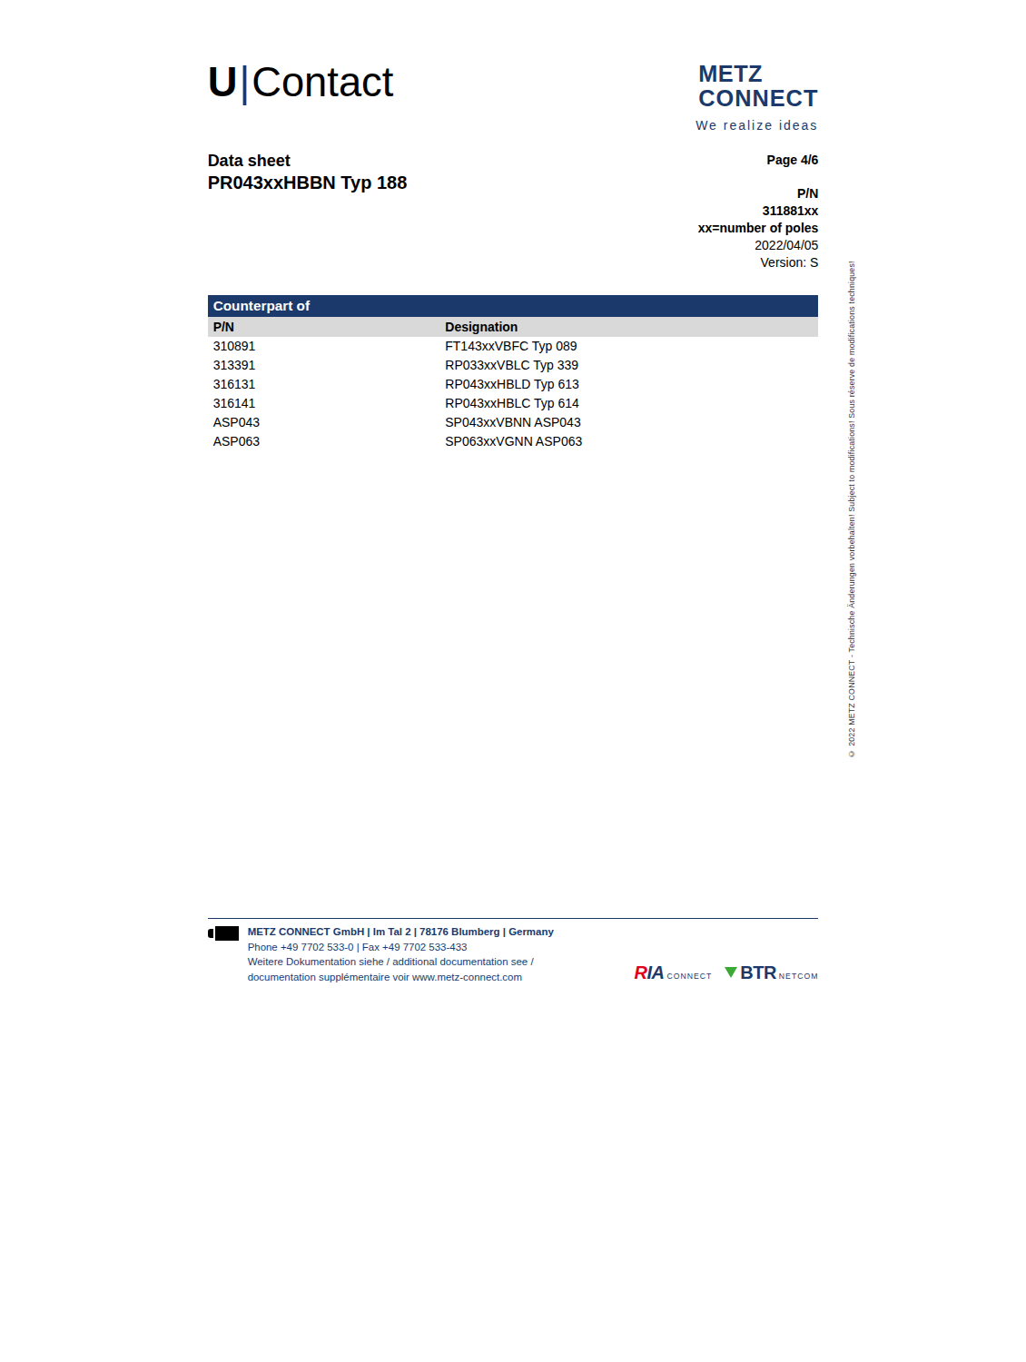U|Contact
METZ CONNECT
We realize ideas
Data sheet
PR043xxHBBN Typ 188
Page 4/6
P/N
311881xx
xx=number of poles
2022/04/05
Version: S
Counterpart of
| P/N | Designation |
| --- | --- |
| 310891 | FT143xxVBFC Typ 089 |
| 313391 | RP033xxVBLC Typ 339 |
| 316131 | RP043xxHBLD Typ 613 |
| 316141 | RP043xxHBLC Typ 614 |
| ASP043 | SP043xxVBNN ASP043 |
| ASP063 | SP063xxVGNN ASP063 |
© 2022 METZ CONNECT - Technische Änderungen vorbehalten! Subject to modifications! Sous réserve de modifications techniques!
METZ CONNECT GmbH | Im Tal 2 | 78176 Blumberg | Germany
Phone +49 7702 533-0 | Fax +49 7702 533-433
Weitere Dokumentation siehe / additional documentation see /
documentation supplémentaire voir www.metz-connect.com
RIA CONNECT
BTR NETCOM